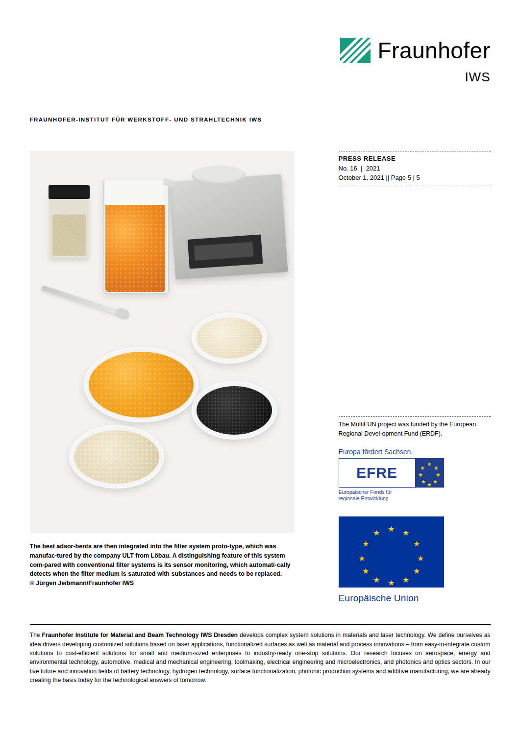Fraunhofer
IWS
FRAUNHOFER-INSTITUT FÜR WERKSTOFF- UND STRAHLTECHNIK IWS
The best adsor-bents are then integrated into the filter system proto-type, which was manufac-tured by the company ULT from Löbau. A distinguishing feature of this system com-pared with conventional filter systems is its sensor monitoring, which automati-cally detects when the filter medium is saturated with substances and needs to be replaced.
© Jürgen Jeibmann/Fraunhofer IWS
PRESS RELEASE
No. 16 | 2021
October 1, 2021 || Page 5 | 5
The MultiFUN project was funded by the European Regional Devel-opment Fund (ERDF).
Europa fördert Sachsen.
EFRE
★ ★ ★ ★ ★ ★ ★ ★
Europäischer Fonds für
regionale Entwicklung
★ ★ ★ ★ ★ ★ ★ ★ ★ ★ ★ ★
Europäische Union
The Fraunhofer Institute for Material and Beam Technology IWS Dresden develops complex system solutions in materials and laser technology. We define ourselves as idea drivers developing customized solutions based on laser applications, functionalized surfaces as well as material and process innovations – from easy-to-integrate custom solutions to cost-efficient solutions for small and medium-sized enterprises to industry-ready one-stop solutions. Our research focuses on aerospace, energy and environmental technology, automotive, medical and mechanical engineering, toolmaking, electrical engineering and microelectronics, and photonics and optics sectors. In our five future and innovation fields of battery technology, hydrogen technology, surface functionalization, photonic production systems and additive manufacturing, we are already creating the basis today for the technological answers of tomorrow.